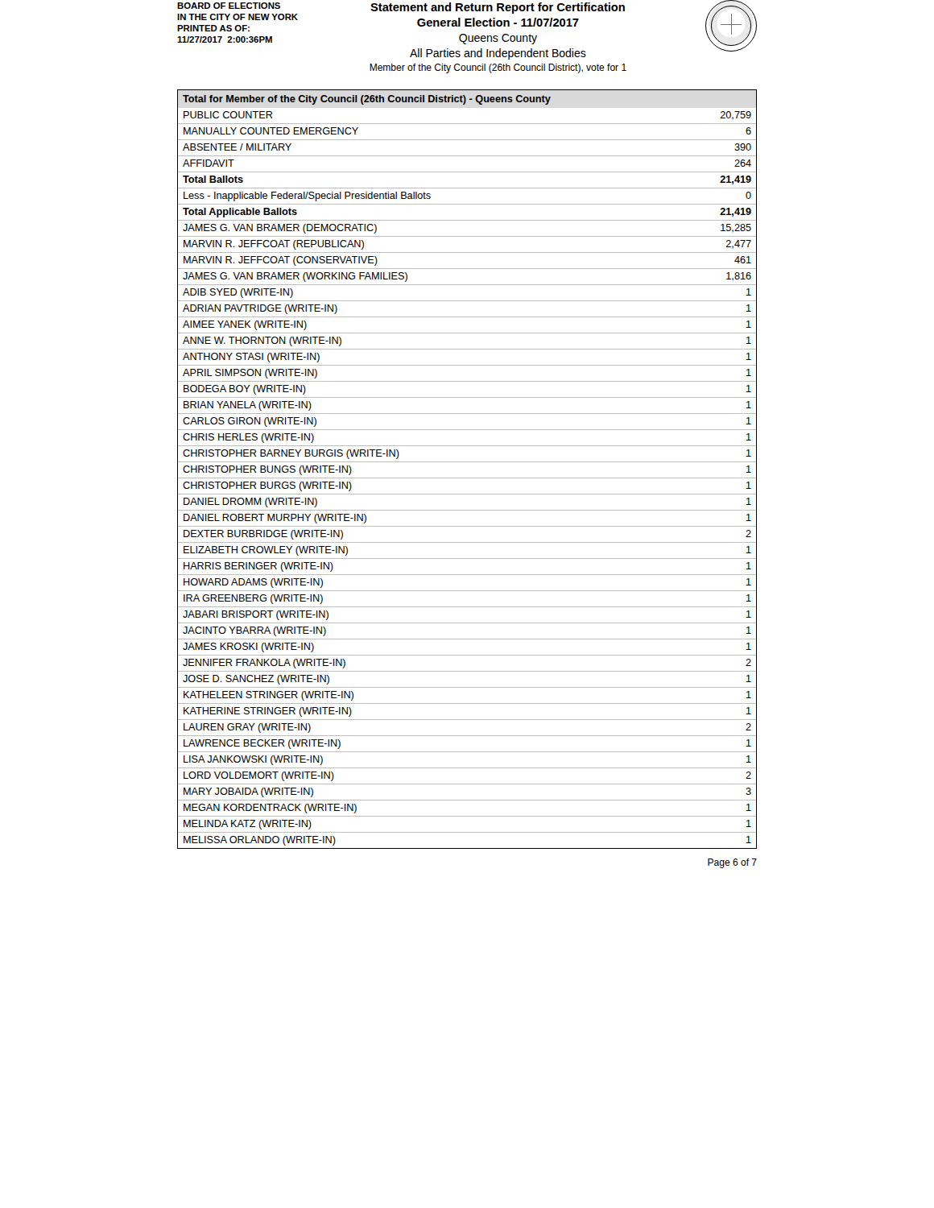BOARD OF ELECTIONS
IN THE CITY OF NEW YORK
PRINTED AS OF:
11/27/2017 2:00:36PM
Statement and Return Report for Certification
General Election - 11/07/2017
Queens County
All Parties and Independent Bodies
Member of the City Council (26th Council District), vote for 1
Total for Member of the City Council (26th Council District) - Queens County
| PUBLIC COUNTER | 20,759 |
| MANUALLY COUNTED EMERGENCY | 6 |
| ABSENTEE / MILITARY | 390 |
| AFFIDAVIT | 264 |
| Total Ballots | 21,419 |
| Less - Inapplicable Federal/Special Presidential Ballots | 0 |
| Total Applicable Ballots | 21,419 |
| JAMES G. VAN BRAMER (DEMOCRATIC) | 15,285 |
| MARVIN R. JEFFCOAT (REPUBLICAN) | 2,477 |
| MARVIN R. JEFFCOAT (CONSERVATIVE) | 461 |
| JAMES G. VAN BRAMER (WORKING FAMILIES) | 1,816 |
| ADIB SYED (WRITE-IN) | 1 |
| ADRIAN PAVTRIDGE (WRITE-IN) | 1 |
| AIMEE YANEK (WRITE-IN) | 1 |
| ANNE W. THORNTON (WRITE-IN) | 1 |
| ANTHONY STASI (WRITE-IN) | 1 |
| APRIL SIMPSON (WRITE-IN) | 1 |
| BODEGA BOY (WRITE-IN) | 1 |
| BRIAN YANELA (WRITE-IN) | 1 |
| CARLOS GIRON (WRITE-IN) | 1 |
| CHRIS HERLES (WRITE-IN) | 1 |
| CHRISTOPHER BARNEY BURGIS (WRITE-IN) | 1 |
| CHRISTOPHER BUNGS (WRITE-IN) | 1 |
| CHRISTOPHER BURGS (WRITE-IN) | 1 |
| DANIEL DROMM (WRITE-IN) | 1 |
| DANIEL ROBERT MURPHY (WRITE-IN) | 1 |
| DEXTER BURBRIDGE (WRITE-IN) | 2 |
| ELIZABETH CROWLEY (WRITE-IN) | 1 |
| HARRIS BERINGER (WRITE-IN) | 1 |
| HOWARD ADAMS (WRITE-IN) | 1 |
| IRA GREENBERG (WRITE-IN) | 1 |
| JABARI BRISPORT (WRITE-IN) | 1 |
| JACINTO YBARRA (WRITE-IN) | 1 |
| JAMES KROSKI (WRITE-IN) | 1 |
| JENNIFER FRANKOLA (WRITE-IN) | 2 |
| JOSE D. SANCHEZ (WRITE-IN) | 1 |
| KATHELEEN STRINGER (WRITE-IN) | 1 |
| KATHERINE STRINGER (WRITE-IN) | 1 |
| LAUREN GRAY (WRITE-IN) | 2 |
| LAWRENCE BECKER (WRITE-IN) | 1 |
| LISA JANKOWSKI (WRITE-IN) | 1 |
| LORD VOLDEMORT (WRITE-IN) | 2 |
| MARY JOBAIDA (WRITE-IN) | 3 |
| MEGAN KORDENTRACK (WRITE-IN) | 1 |
| MELINDA KATZ (WRITE-IN) | 1 |
| MELISSA ORLANDO (WRITE-IN) | 1 |
Page 6 of 7